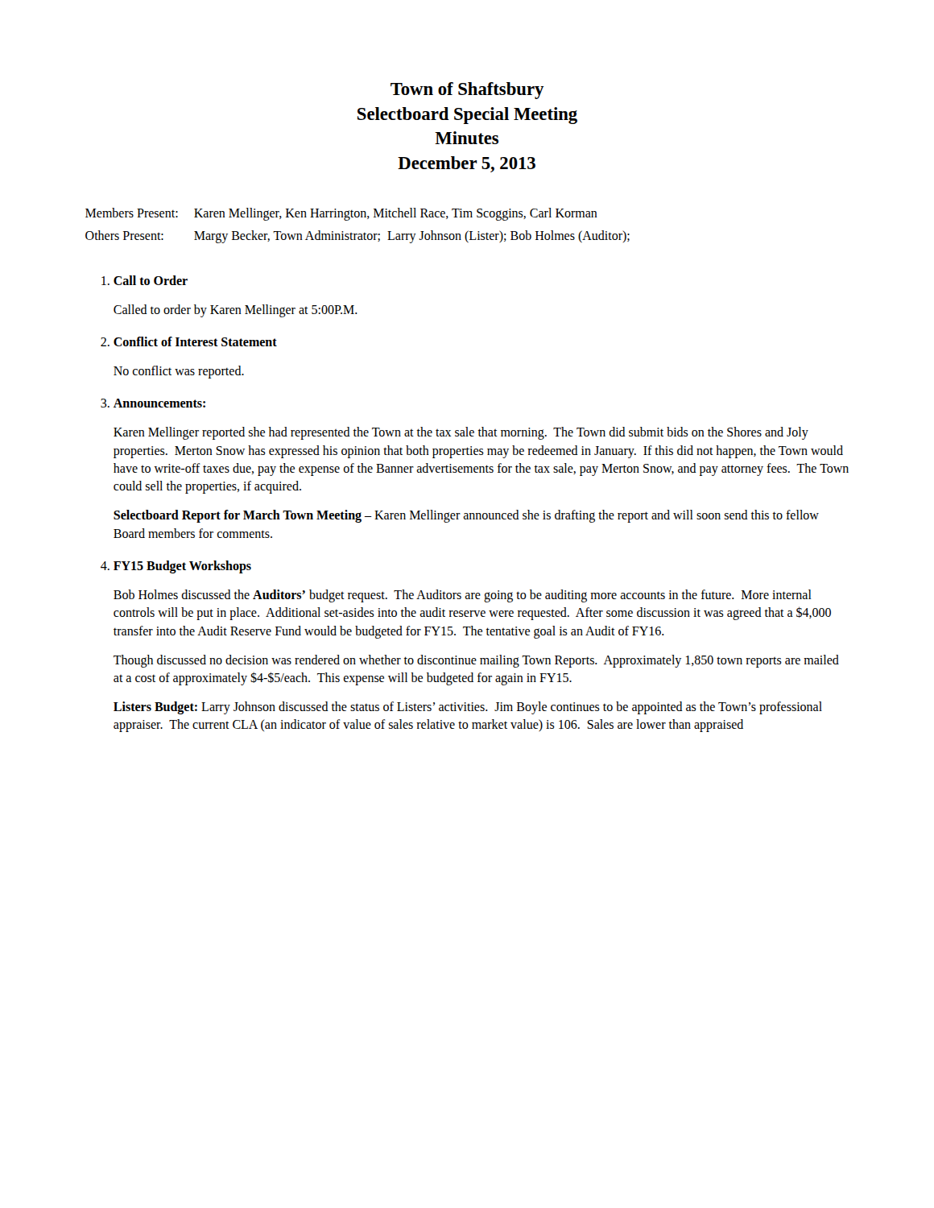Town of Shaftsbury
Selectboard Special Meeting
Minutes
December 5, 2013
| Members Present: | Karen Mellinger, Ken Harrington, Mitchell Race, Tim Scoggins, Carl Korman |
| Others Present: | Margy Becker, Town Administrator; Larry Johnson (Lister); Bob Holmes (Auditor); |
Call to Order
Called to order by Karen Mellinger at 5:00P.M.
Conflict of Interest Statement
No conflict was reported.
Announcements:
Karen Mellinger reported she had represented the Town at the tax sale that morning. The Town did submit bids on the Shores and Joly properties. Merton Snow has expressed his opinion that both properties may be redeemed in January. If this did not happen, the Town would have to write-off taxes due, pay the expense of the Banner advertisements for the tax sale, pay Merton Snow, and pay attorney fees. The Town could sell the properties, if acquired.
Selectboard Report for March Town Meeting – Karen Mellinger announced she is drafting the report and will soon send this to fellow Board members for comments.
FY15 Budget Workshops
Bob Holmes discussed the Auditors’ budget request. The Auditors are going to be auditing more accounts in the future. More internal controls will be put in place. Additional set-asides into the audit reserve were requested. After some discussion it was agreed that a $4,000 transfer into the Audit Reserve Fund would be budgeted for FY15. The tentative goal is an Audit of FY16.
Though discussed no decision was rendered on whether to discontinue mailing Town Reports. Approximately 1,850 town reports are mailed at a cost of approximately $4-$5/each. This expense will be budgeted for again in FY15.
Listers Budget: Larry Johnson discussed the status of Listers’ activities. Jim Boyle continues to be appointed as the Town’s professional appraiser. The current CLA (an indicator of value of sales relative to market value) is 106. Sales are lower than appraised